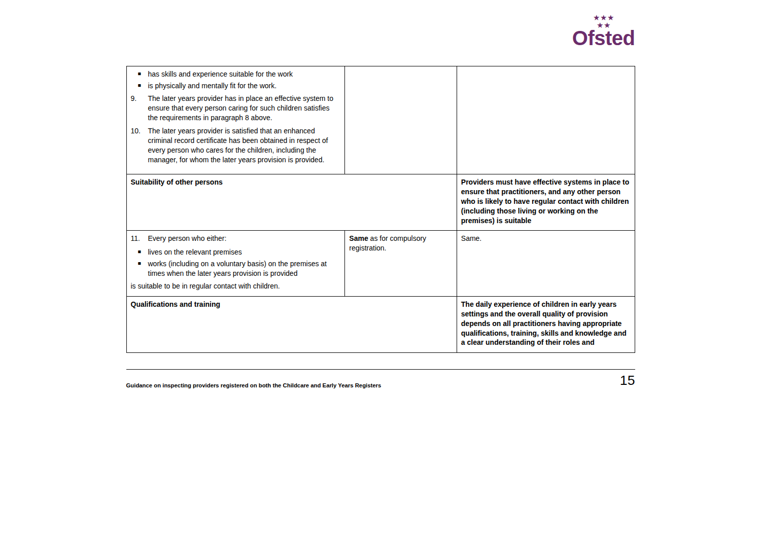★★★
★★
Ofsted
| has skills and experience suitable for the work is physically and mentally fit for the work. 9. The later years provider has in place an effective system to ensure that every person caring for such children satisfies the requirements in paragraph 8 above. 10. The later years provider is satisfied that an enhanced criminal record certificate has been obtained in respect of every person who cares for the children, including the manager, for whom the later years provision is provided. | | |
| Suitability of other persons | Providers must have effective systems in place to ensure that practitioners, and any other person who is likely to have regular contact with children (including those living or working on the premises) is suitable |
| 11. Every person who either: lives on the relevant premises works (including on a voluntary basis) on the premises at times when the later years provision is provided is suitable to be in regular contact with children. | Same as for compulsory registration. | Same. |
| Qualifications and training | The daily experience of children in early years settings and the overall quality of provision depends on all practitioners having appropriate qualifications, training, skills and knowledge and a clear understanding of their roles and |
Guidance on inspecting providers registered on both the Childcare and Early Years Registers
15